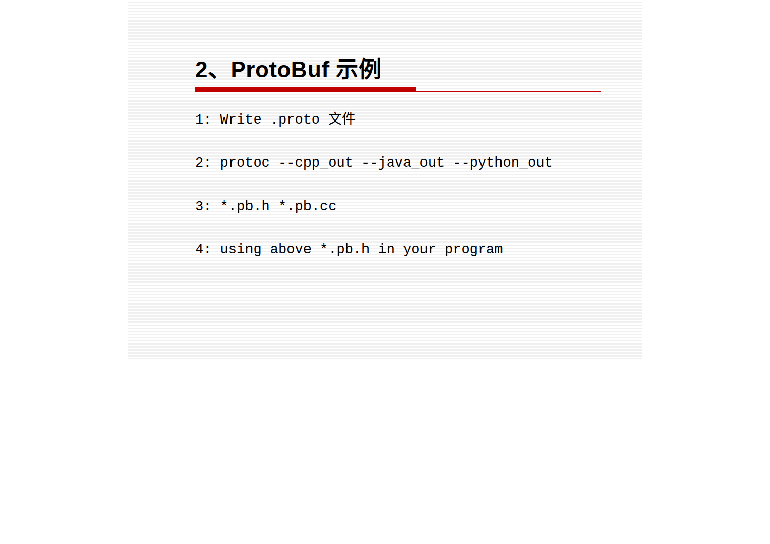2、ProtoBuf 示例
1: Write .proto 文件
2: protoc --cpp_out --java_out --python_out
3: *.pb.h *.pb.cc
4: using above *.pb.h in your program